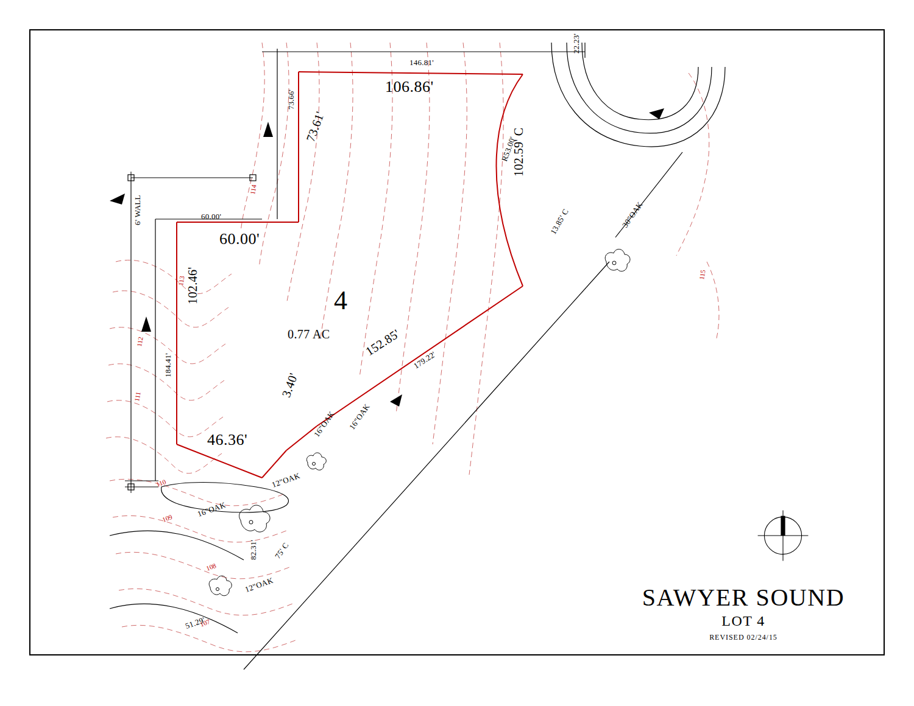114 113 112 111 110 109 108 107 115
146.81'
106.86'
22.23'
73.66'
73.61'
R53.00'
102.59' C
13.85' C
30"OAK
60.00'
60.00'
6' WALL
102.46'
184.41'
4
0.77 AC
152.85'
179.22'
3.40'
46.36'
16"OAK
16"OAK
12"OAK
16"OAK
75' C
82.31'
12"OAK
51.29'
SAWYER SOUND
LOT 4
REVISED 02/24/15